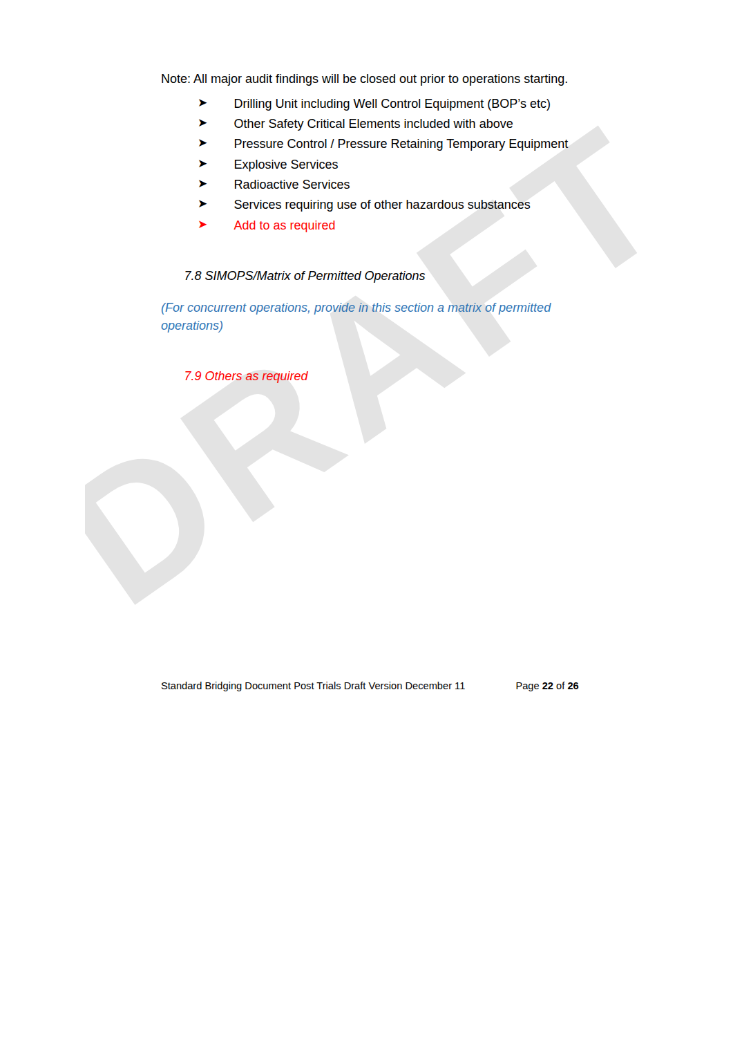DRAFT
Note: All major audit findings will be closed out prior to operations starting.
Drilling Unit including Well Control Equipment (BOP’s etc)
Other Safety Critical Elements included with above
Pressure Control / Pressure Retaining Temporary Equipment
Explosive Services
Radioactive Services
Services requiring use of other hazardous substances
Add to as required
7.8 SIMOPS/Matrix of Permitted Operations
(For concurrent operations, provide in this section a matrix of permitted operations)
7.9 Others as required
Standard Bridging Document Post Trials Draft Version December 11
Page 22 of 26